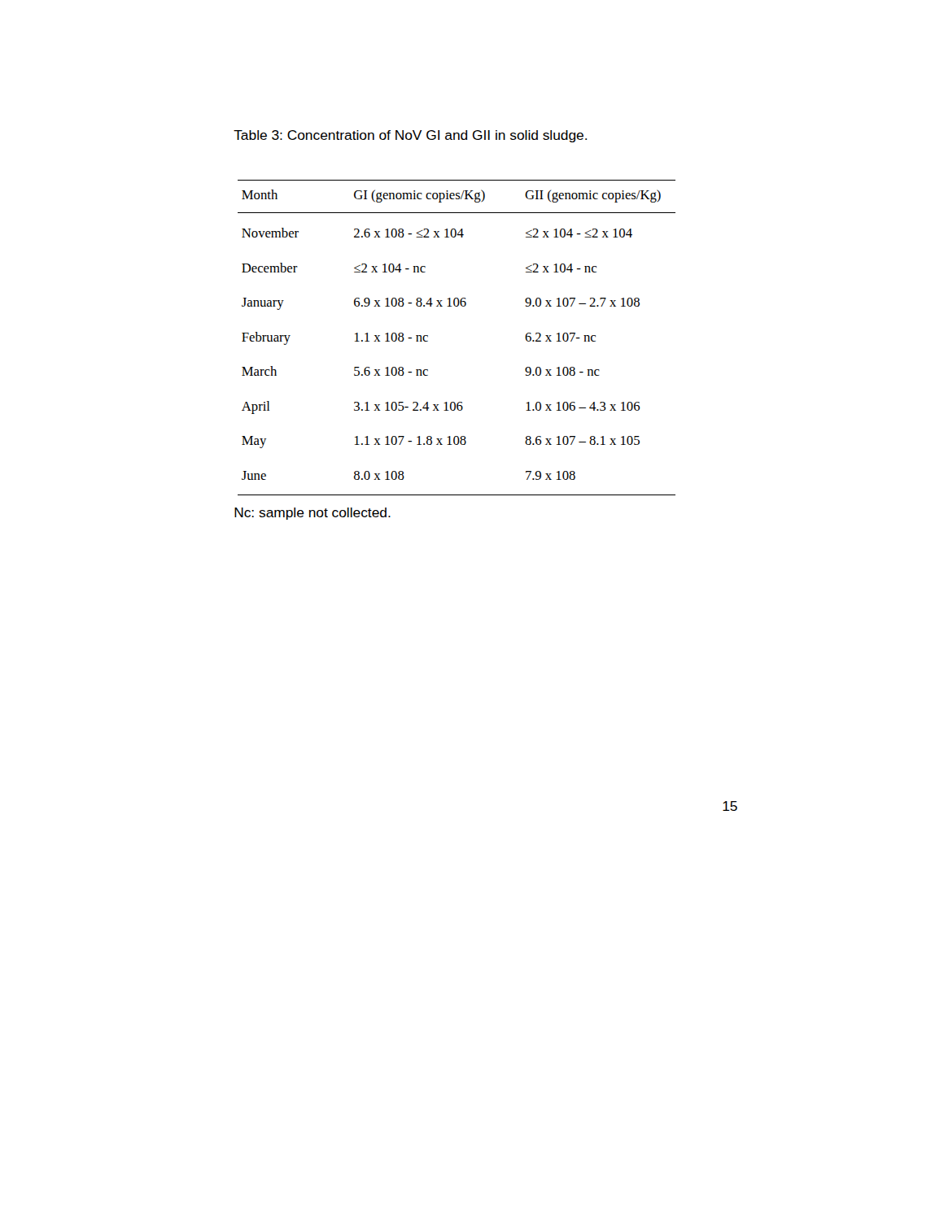Table 3: Concentration of NoV GI and GII in solid sludge.
| Month | GI (genomic copies/Kg) | GII (genomic copies/Kg) |
| --- | --- | --- |
| November | 2.6 x 108 - ≤2 x 104 | ≤2 x 104 - ≤2 x 104 |
| December | ≤2 x 104 - nc | ≤2 x 104 - nc |
| January | 6.9 x 108 - 8.4 x 106 | 9.0 x 107 – 2.7 x 108 |
| February | 1.1 x 108 - nc | 6.2 x 107- nc |
| March | 5.6 x 108 - nc | 9.0 x 108 - nc |
| April | 3.1 x 105- 2.4 x 106 | 1.0 x 106 – 4.3 x 106 |
| May | 1.1 x 107 - 1.8 x 108 | 8.6 x 107 – 8.1 x 105 |
| June | 8.0 x 108 | 7.9 x 108 |
Nc: sample not collected.
15